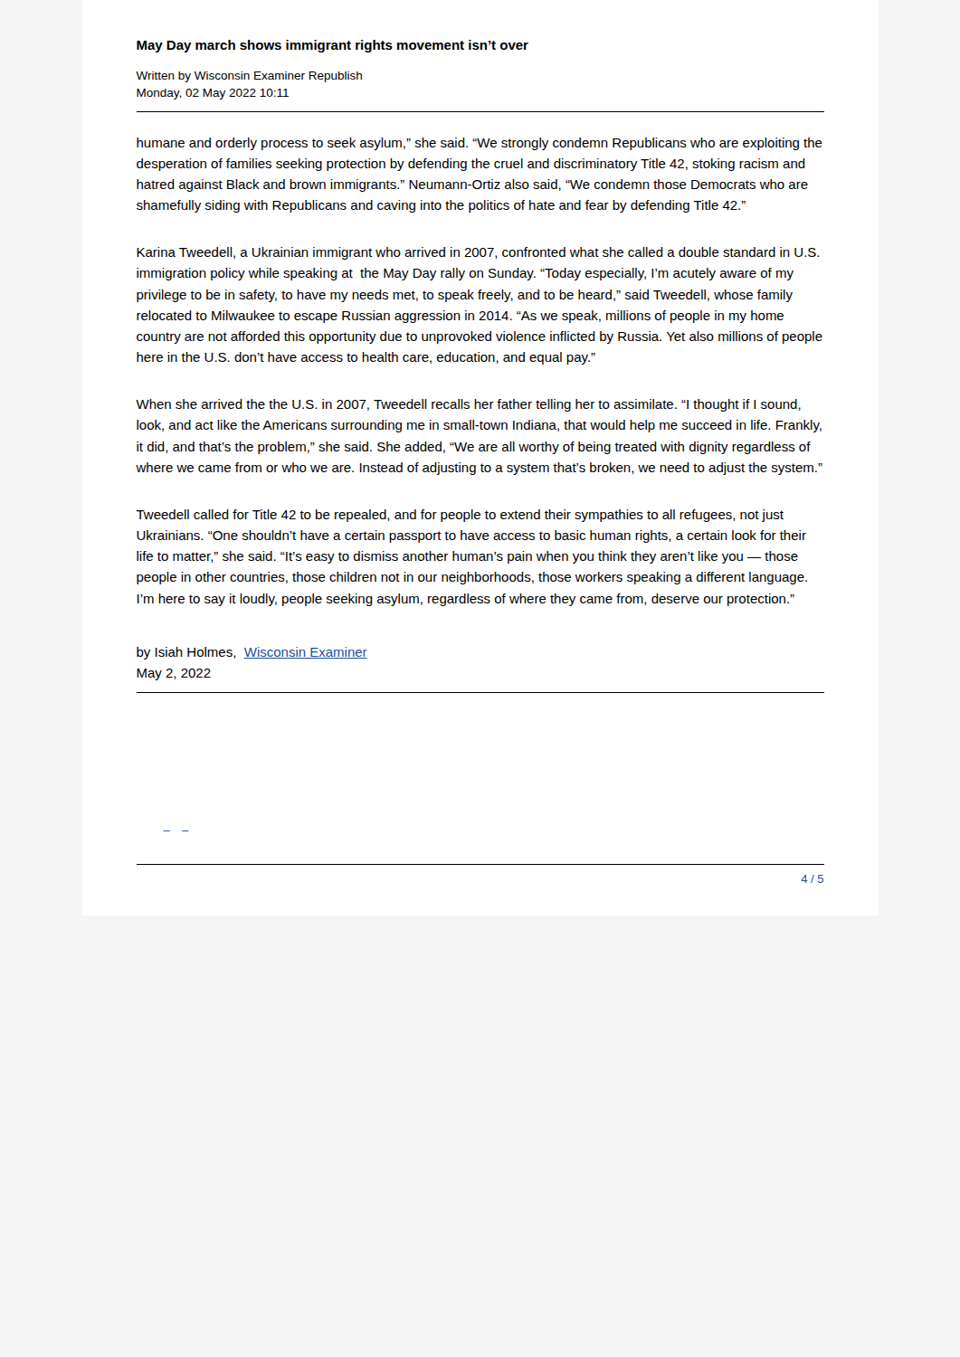May Day march shows immigrant rights movement isn’t over
Written by Wisconsin Examiner Republish
Monday, 02 May 2022 10:11
humane and orderly process to seek asylum,” she said. “We strongly condemn Republicans who are exploiting the desperation of families seeking protection by defending the cruel and discriminatory Title 42, stoking racism and hatred against Black and brown immigrants.” Neumann-Ortiz also said, “We condemn those Democrats who are shamefully siding with Republicans and caving into the politics of hate and fear by defending Title 42.”
Karina Tweedell, a Ukrainian immigrant who arrived in 2007, confronted what she called a double standard in U.S. immigration policy while speaking at the May Day rally on Sunday. “Today especially, I’m acutely aware of my privilege to be in safety, to have my needs met, to speak freely, and to be heard,” said Tweedell, whose family relocated to Milwaukee to escape Russian aggression in 2014. “As we speak, millions of people in my home country are not afforded this opportunity due to unprovoked violence inflicted by Russia. Yet also millions of people here in the U.S. don’t have access to health care, education, and equal pay.”
When she arrived the the U.S. in 2007, Tweedell recalls her father telling her to assimilate. “I thought if I sound, look, and act like the Americans surrounding me in small-town Indiana, that would help me succeed in life. Frankly, it did, and that’s the problem,” she said. She added, “We are all worthy of being treated with dignity regardless of where we came from or who we are. Instead of adjusting to a system that’s broken, we need to adjust the system.”
Tweedell called for Title 42 to be repealed, and for people to extend their sympathies to all refugees, not just Ukrainians. “One shouldn’t have a certain passport to have access to basic human rights, a certain look for their life to matter,” she said. “It’s easy to dismiss another human’s pain when you think they aren’t like you — those people in other countries, those children not in our neighborhoods, those workers speaking a different language. I’m here to say it loudly, people seeking asylum, regardless of where they came from, deserve our protection.”
by Isiah Holmes, Wisconsin Examiner May 2, 2022
– –
4 / 5